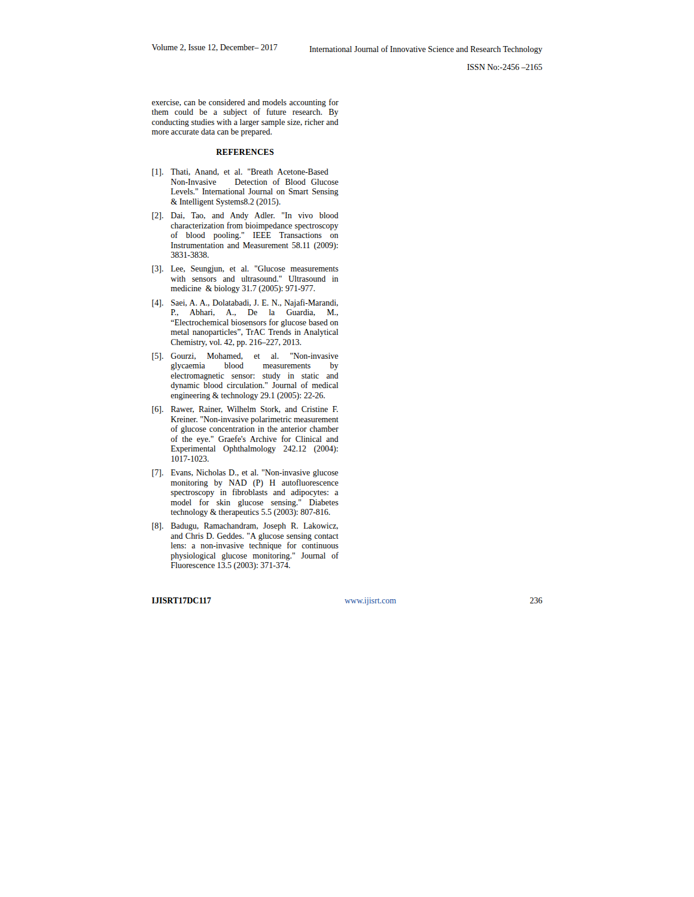Volume 2, Issue 12, December– 2017
International Journal of Innovative Science and Research Technology
ISSN No:-2456 –2165
exercise, can be considered and models accounting for them could be a subject of future research. By conducting studies with a larger sample size, richer and more accurate data can be prepared.
REFERENCES
[1]. Thati, Anand, et al. "Breath Acetone-Based Non-Invasive Detection of Blood Glucose Levels." International Journal on Smart Sensing & Intelligent Systems8.2 (2015).
[2]. Dai, Tao, and Andy Adler. "In vivo blood characterization from bioimpedance spectroscopy of blood pooling." IEEE Transactions on Instrumentation and Measurement 58.11 (2009): 3831-3838.
[3]. Lee, Seungjun, et al. "Glucose measurements with sensors and ultrasound." Ultrasound in medicine & biology 31.7 (2005): 971-977.
[4]. Saei, A. A., Dolatabadi, J. E. N., Najafi-Marandi, P., Abhari, A., De la Guardia, M., “Electrochemical biosensors for glucose based on metal nanoparticles”, TrAC Trends in Analytical Chemistry, vol. 42, pp. 216–227, 2013.
[5]. Gourzi, Mohamed, et al. "Non-invasive glycaemia blood measurements by electromagnetic sensor: study in static and dynamic blood circulation." Journal of medical engineering & technology 29.1 (2005): 22-26.
[6]. Rawer, Rainer, Wilhelm Stork, and Cristine F. Kreiner. "Non-invasive polarimetric measurement of glucose concentration in the anterior chamber of the eye." Graefe's Archive for Clinical and Experimental Ophthalmology 242.12 (2004): 1017-1023.
[7]. Evans, Nicholas D., et al. "Non-invasive glucose monitoring by NAD (P) H autofluorescence spectroscopy in fibroblasts and adipocytes: a model for skin glucose sensing." Diabetes technology & therapeutics 5.5 (2003): 807-816.
[8]. Badugu, Ramachandram, Joseph R. Lakowicz, and Chris D. Geddes. "A glucose sensing contact lens: a non-invasive technique for continuous physiological glucose monitoring." Journal of Fluorescence 13.5 (2003): 371-374.
IJISRT17DC117 www.ijisrt.com 236